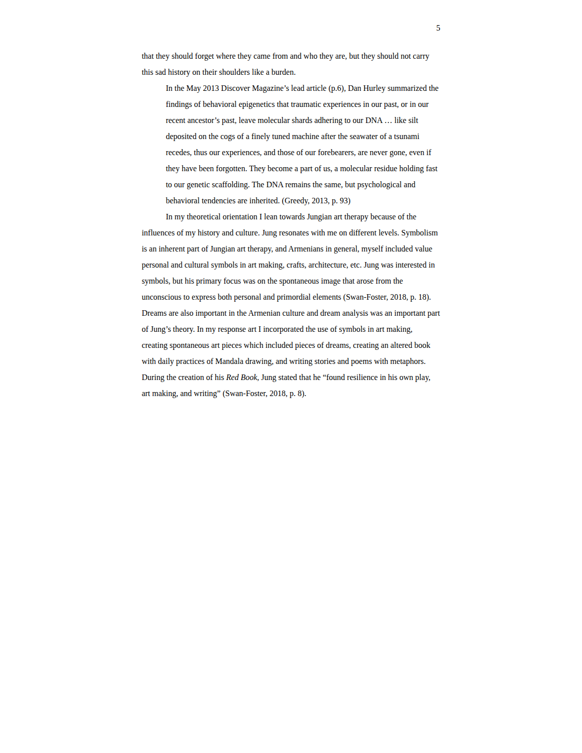5
that they should forget where they came from and who they are, but they should not carry this sad history on their shoulders like a burden.
In the May 2013 Discover Magazine’s lead article (p.6), Dan Hurley summarized the findings of behavioral epigenetics that traumatic experiences in our past, or in our recent ancestor’s past, leave molecular shards adhering to our DNA … like silt deposited on the cogs of a finely tuned machine after the seawater of a tsunami recedes, thus our experiences, and those of our forebearers, are never gone, even if they have been forgotten. They become a part of us, a molecular residue holding fast to our genetic scaffolding. The DNA remains the same, but psychological and behavioral tendencies are inherited. (Greedy, 2013, p. 93)
In my theoretical orientation I lean towards Jungian art therapy because of the influences of my history and culture. Jung resonates with me on different levels. Symbolism is an inherent part of Jungian art therapy, and Armenians in general, myself included value personal and cultural symbols in art making, crafts, architecture, etc. Jung was interested in symbols, but his primary focus was on the spontaneous image that arose from the unconscious to express both personal and primordial elements (Swan-Foster, 2018, p. 18). Dreams are also important in the Armenian culture and dream analysis was an important part of Jung’s theory. In my response art I incorporated the use of symbols in art making, creating spontaneous art pieces which included pieces of dreams, creating an altered book with daily practices of Mandala drawing, and writing stories and poems with metaphors. During the creation of his Red Book, Jung stated that he “found resilience in his own play, art making, and writing” (Swan-Foster, 2018, p. 8).